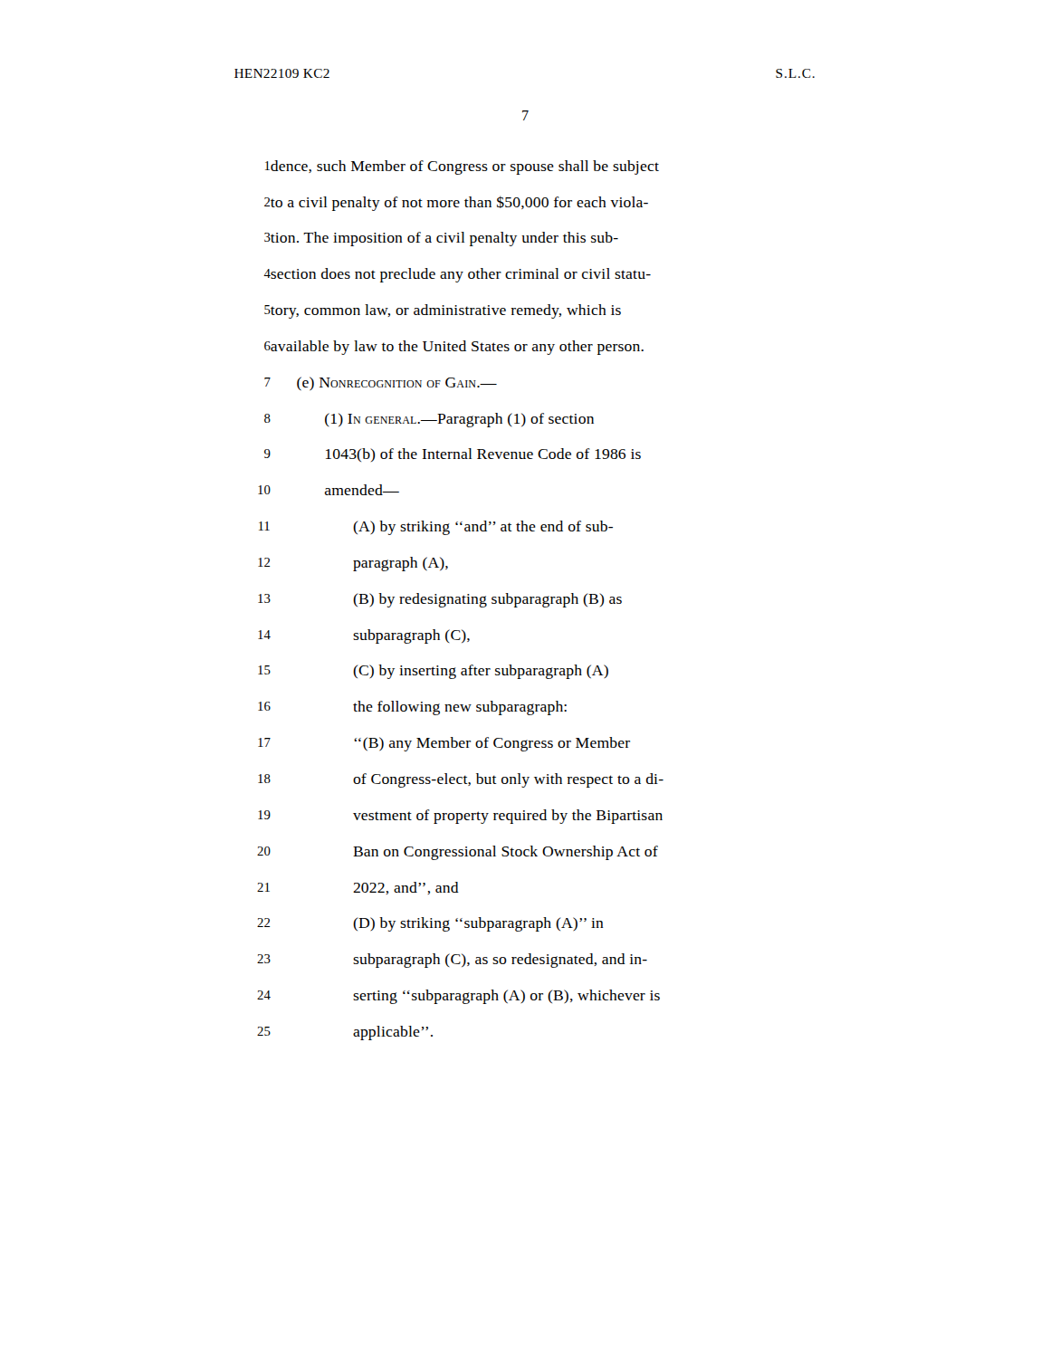HEN22109 KC2 S.L.C.
7
| 1 | dence, such Member of Congress or spouse shall be subject |
| 2 | to a civil penalty of not more than $50,000 for each viola- |
| 3 | tion. The imposition of a civil penalty under this sub- |
| 4 | section does not preclude any other criminal or civil statu- |
| 5 | tory, common law, or administrative remedy, which is |
| 6 | available by law to the United States or any other person. |
| 7 | (e) Nonrecognition of Gain .— |
| 8 | (1) In general .—Paragraph (1) of section |
| 9 | 1043(b) of the Internal Revenue Code of 1986 is |
| 10 | amended— |
| 11 | (A) by striking ‘‘and’’ at the end of sub- |
| 12 | paragraph (A), |
| 13 | (B) by redesignating subparagraph (B) as |
| 14 | subparagraph (C), |
| 15 | (C) by inserting after subparagraph (A) |
| 16 | the following new subparagraph: |
| 17 | ‘‘(B) any Member of Congress or Member |
| 18 | of Congress-elect, but only with respect to a di- |
| 19 | vestment of property required by the Bipartisan |
| 20 | Ban on Congressional Stock Ownership Act of |
| 21 | 2022, and’’, and |
| 22 | (D) by striking ‘‘subparagraph (A)’’ in |
| 23 | subparagraph (C), as so redesignated, and in- |
| 24 | serting ‘‘subparagraph (A) or (B), whichever is |
| 25 | applicable’’. |